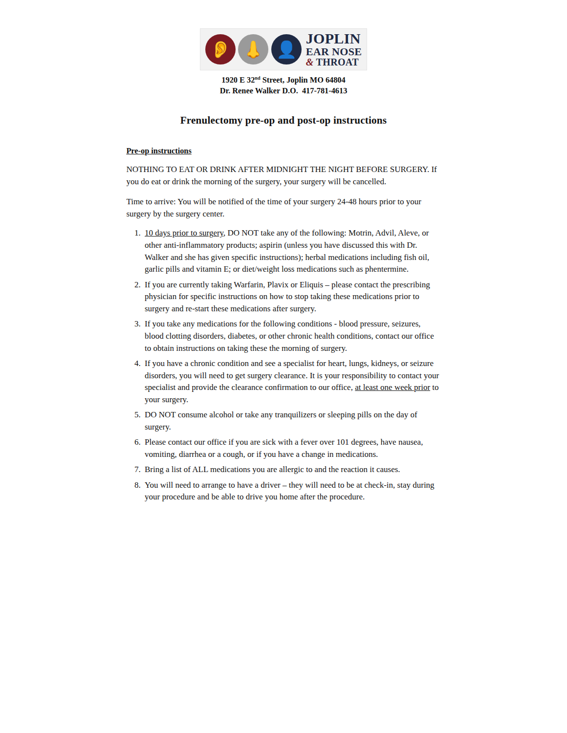👂 👃 👤 JOPLIN EAR NOSE & THROAT
1920 E 32nd Street, Joplin MO 64804
Dr. Renee Walker D.O. 417-781-4613
Frenulectomy pre-op and post-op instructions
Pre-op instructions
NOTHING TO EAT OR DRINK AFTER MIDNIGHT THE NIGHT BEFORE SURGERY. If you do eat or drink the morning of the surgery, your surgery will be cancelled.
Time to arrive: You will be notified of the time of your surgery 24-48 hours prior to your surgery by the surgery center.
10 days prior to surgery, DO NOT take any of the following: Motrin, Advil, Aleve, or other anti-inflammatory products; aspirin (unless you have discussed this with Dr. Walker and she has given specific instructions); herbal medications including fish oil, garlic pills and vitamin E; or diet/weight loss medications such as phentermine.
If you are currently taking Warfarin, Plavix or Eliquis – please contact the prescribing physician for specific instructions on how to stop taking these medications prior to surgery and re-start these medications after surgery.
If you take any medications for the following conditions - blood pressure, seizures, blood clotting disorders, diabetes, or other chronic health conditions, contact our office to obtain instructions on taking these the morning of surgery.
If you have a chronic condition and see a specialist for heart, lungs, kidneys, or seizure disorders, you will need to get surgery clearance. It is your responsibility to contact your specialist and provide the clearance confirmation to our office, at least one week prior to your surgery.
DO NOT consume alcohol or take any tranquilizers or sleeping pills on the day of surgery.
Please contact our office if you are sick with a fever over 101 degrees, have nausea, vomiting, diarrhea or a cough, or if you have a change in medications.
Bring a list of ALL medications you are allergic to and the reaction it causes.
You will need to arrange to have a driver – they will need to be at check-in, stay during your procedure and be able to drive you home after the procedure.